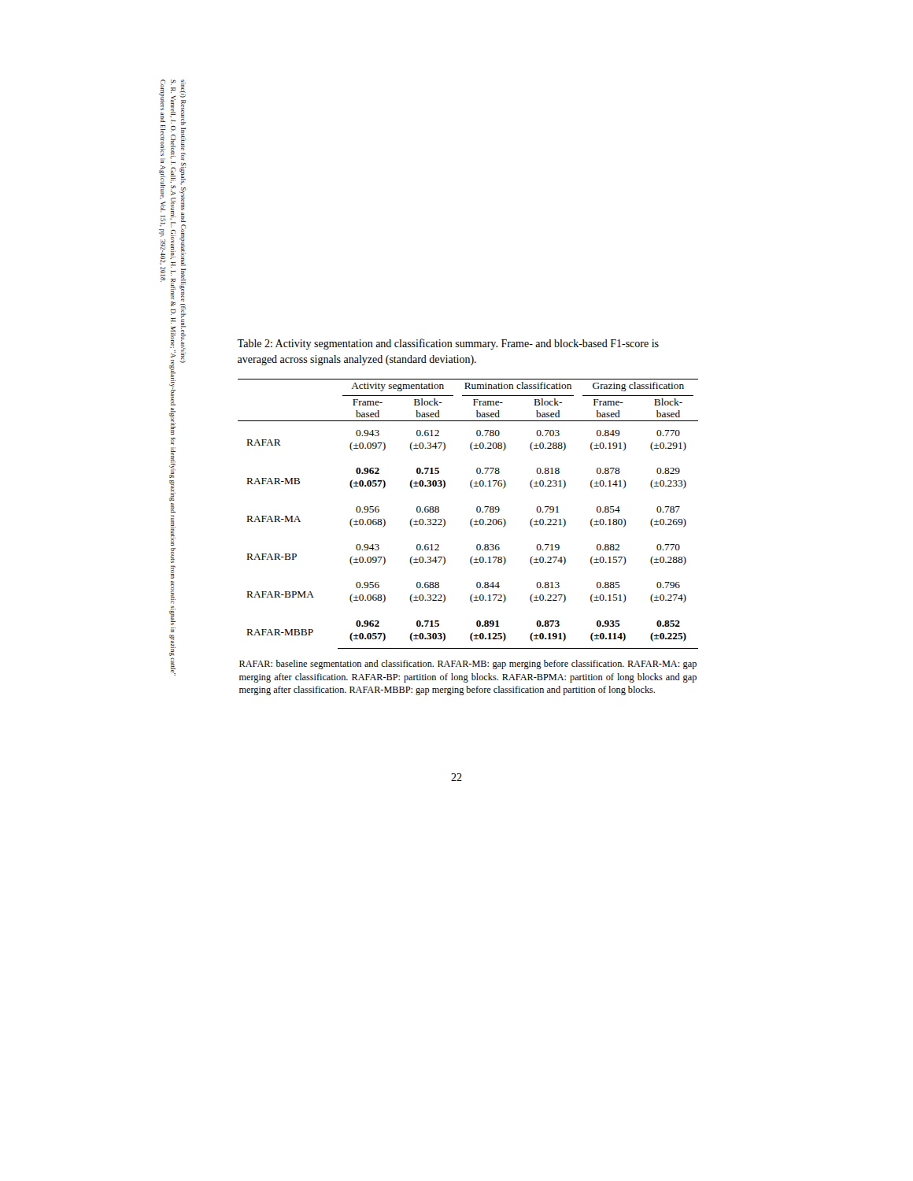sinc(i) Research Institute for Signals, Systems and Computational Intelligence (fich.unl.edu.ar/sinc) S. R. Vanrell, J. O. Chelotti, J. Galli, S.A Utsumi, L. Giovanini, H. L. Rufiner & D. H. Milone; "A regularity-based algorithm for identifying grazing and rumination bouts from acoustic signals in grazing cattle" Computers and Electronics in Agriculture, Vol. 151, pp. 392-402, 2018.
Table 2: Activity segmentation and classification summary. Frame- and block-based F1-score is averaged across signals analyzed (standard deviation).
| | Activity segmentation | Rumination classification | Grazing classification |
| --- | --- | --- | --- |
| | Frame- based | Block- based | Frame- based | Block- based | Frame- based | Block- based |
| RAFAR | 0.943 | 0.612 | 0.780 | 0.703 | 0.849 | 0.770 |
| (±0.097) | (±0.347) | (±0.208) | (±0.288) | (±0.191) | (±0.291) |
| RAFAR-MB | 0.962 | 0.715 | 0.778 | 0.818 | 0.878 | 0.829 |
| (±0.057) | (±0.303) | (±0.176) | (±0.231) | (±0.141) | (±0.233) |
| RAFAR-MA | 0.956 | 0.688 | 0.789 | 0.791 | 0.854 | 0.787 |
| (±0.068) | (±0.322) | (±0.206) | (±0.221) | (±0.180) | (±0.269) |
| RAFAR-BP | 0.943 | 0.612 | 0.836 | 0.719 | 0.882 | 0.770 |
| (±0.097) | (±0.347) | (±0.178) | (±0.274) | (±0.157) | (±0.288) |
| RAFAR-BPMA | 0.956 | 0.688 | 0.844 | 0.813 | 0.885 | 0.796 |
| (±0.068) | (±0.322) | (±0.172) | (±0.227) | (±0.151) | (±0.274) |
| RAFAR-MBBP | 0.962 | 0.715 | 0.891 | 0.873 | 0.935 | 0.852 |
| (±0.057) | (±0.303) | (±0.125) | (±0.191) | (±0.114) | (±0.225) |
RAFAR: baseline segmentation and classification. RAFAR-MB: gap merging before classification. RAFAR-MA: gap merging after classification. RAFAR-BP: partition of long blocks. RAFAR-BPMA: partition of long blocks and gap merging after classification. RAFAR-MBBP: gap merging before classification and partition of long blocks.
22